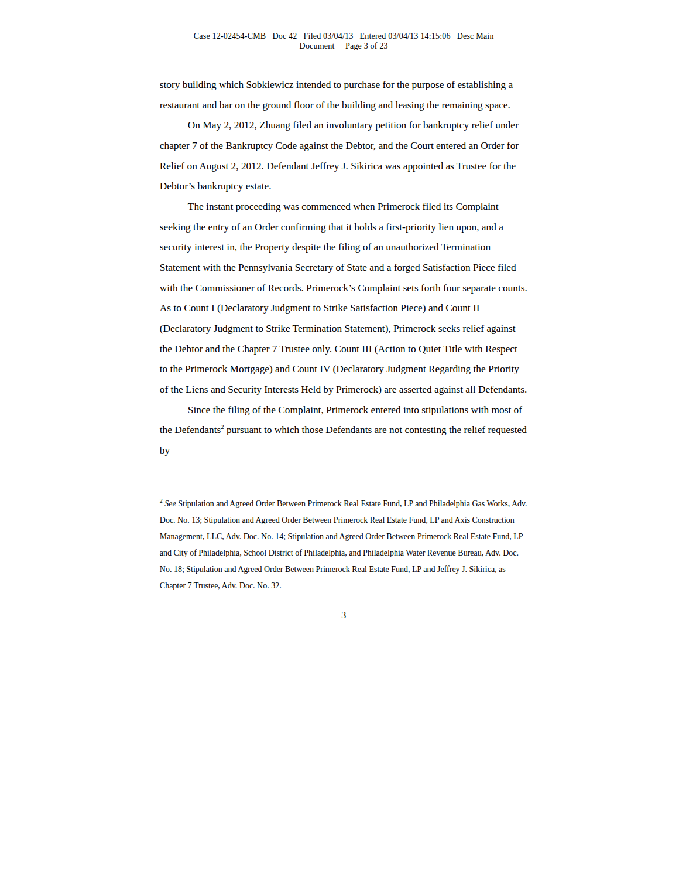Case 12-02454-CMB Doc 42 Filed 03/04/13 Entered 03/04/13 14:15:06 Desc Main
Document Page 3 of 23
story building which Sobkiewicz intended to purchase for the purpose of establishing a restaurant and bar on the ground floor of the building and leasing the remaining space.
On May 2, 2012, Zhuang filed an involuntary petition for bankruptcy relief under chapter 7 of the Bankruptcy Code against the Debtor, and the Court entered an Order for Relief on August 2, 2012. Defendant Jeffrey J. Sikirica was appointed as Trustee for the Debtor’s bankruptcy estate.
The instant proceeding was commenced when Primerock filed its Complaint seeking the entry of an Order confirming that it holds a first-priority lien upon, and a security interest in, the Property despite the filing of an unauthorized Termination Statement with the Pennsylvania Secretary of State and a forged Satisfaction Piece filed with the Commissioner of Records. Primerock’s Complaint sets forth four separate counts. As to Count I (Declaratory Judgment to Strike Satisfaction Piece) and Count II (Declaratory Judgment to Strike Termination Statement), Primerock seeks relief against the Debtor and the Chapter 7 Trustee only. Count III (Action to Quiet Title with Respect to the Primerock Mortgage) and Count IV (Declaratory Judgment Regarding the Priority of the Liens and Security Interests Held by Primerock) are asserted against all Defendants.
Since the filing of the Complaint, Primerock entered into stipulations with most of the Defendants2 pursuant to which those Defendants are not contesting the relief requested by
2 See Stipulation and Agreed Order Between Primerock Real Estate Fund, LP and Philadelphia Gas Works, Adv. Doc. No. 13; Stipulation and Agreed Order Between Primerock Real Estate Fund, LP and Axis Construction Management, LLC, Adv. Doc. No. 14; Stipulation and Agreed Order Between Primerock Real Estate Fund, LP and City of Philadelphia, School District of Philadelphia, and Philadelphia Water Revenue Bureau, Adv. Doc. No. 18; Stipulation and Agreed Order Between Primerock Real Estate Fund, LP and Jeffrey J. Sikirica, as Chapter 7 Trustee, Adv. Doc. No. 32.
3